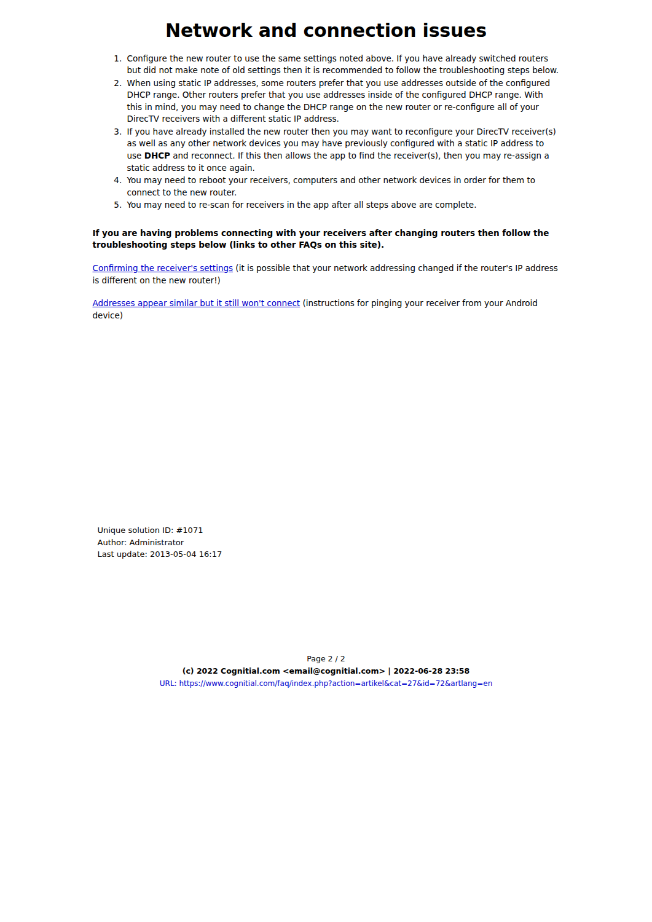Network and connection issues
Configure the new router to use the same settings noted above. If you have already switched routers but did not make note of old settings then it is recommended to follow the troubleshooting steps below.
When using static IP addresses, some routers prefer that you use addresses outside of the configured DHCP range. Other routers prefer that you use addresses inside of the configured DHCP range. With this in mind, you may need to change the DHCP range on the new router or re-configure all of your DirecTV receivers with a different static IP address.
If you have already installed the new router then you may want to reconfigure your DirecTV receiver(s) as well as any other network devices you may have previously configured with a static IP address to use DHCP and reconnect. If this then allows the app to find the receiver(s), then you may re-assign a static address to it once again.
You may need to reboot your receivers, computers and other network devices in order for them to connect to the new router.
You may need to re-scan for receivers in the app after all steps above are complete.
If you are having problems connecting with your receivers after changing routers then follow the troubleshooting steps below (links to other FAQs on this site).
Confirming the receiver's settings (it is possible that your network addressing changed if the router's IP address is different on the new router!)
Addresses appear similar but it still won't connect (instructions for pinging your receiver from your Android device)
Unique solution ID: #1071
Author: Administrator
Last update: 2013-05-04 16:17
Page 2 / 2
(c) 2022 Cognitial.com <email@cognitial.com> | 2022-06-28 23:58
URL: https://www.cognitial.com/faq/index.php?action=artikel&cat=27&id=72&artlang=en